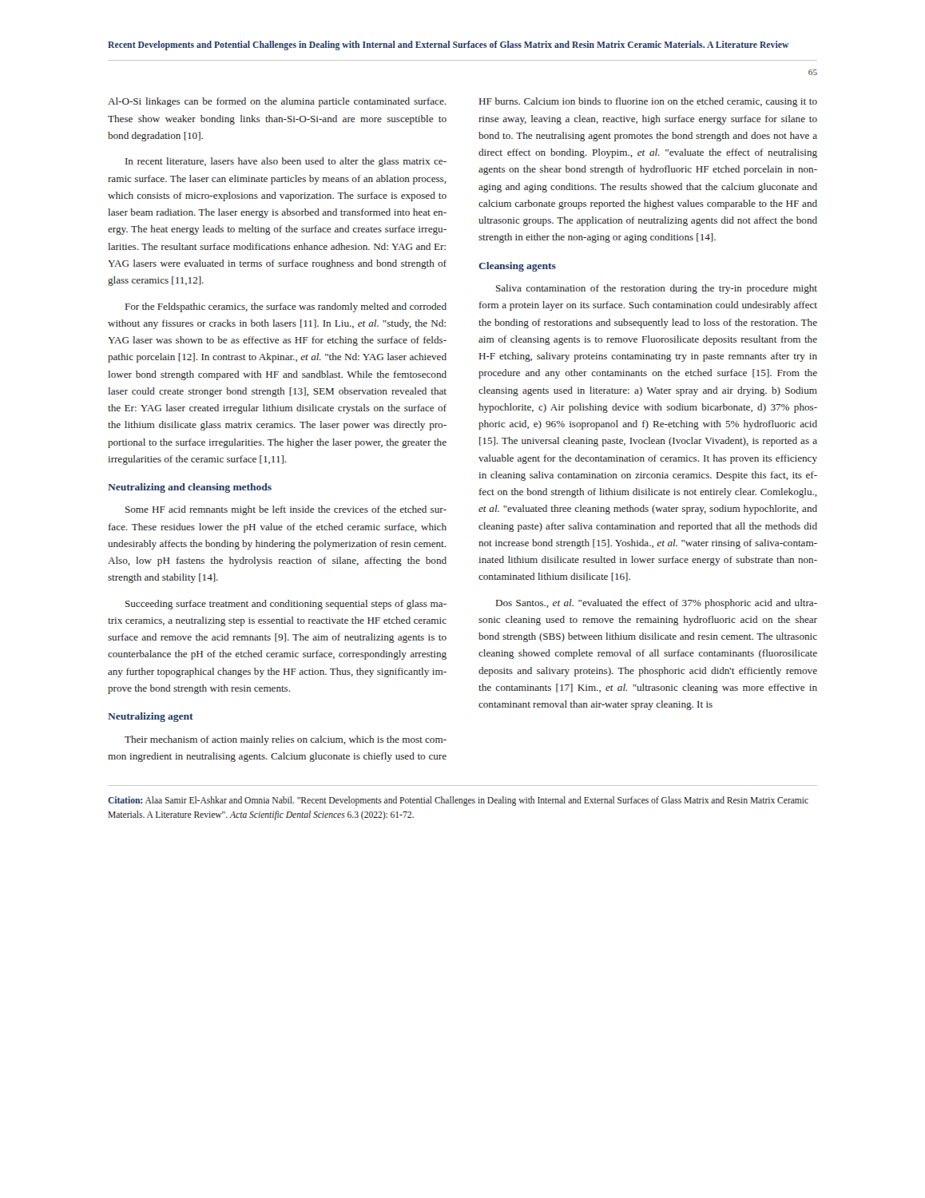Recent Developments and Potential Challenges in Dealing with Internal and External Surfaces of Glass Matrix and Resin Matrix Ceramic Materials. A Literature Review
65
Al-O-Si linkages can be formed on the alumina particle contaminated surface. These show weaker bonding links than-Si-O-Si-and are more susceptible to bond degradation [10].
In recent literature, lasers have also been used to alter the glass matrix ceramic surface. The laser can eliminate particles by means of an ablation process, which consists of micro-explosions and vaporization. The surface is exposed to laser beam radiation. The laser energy is absorbed and transformed into heat energy. The heat energy leads to melting of the surface and creates surface irregularities. The resultant surface modifications enhance adhesion. Nd: YAG and Er: YAG lasers were evaluated in terms of surface roughness and bond strength of glass ceramics [11,12].
For the Feldspathic ceramics, the surface was randomly melted and corroded without any fissures or cracks in both lasers [11]. In Liu., et al. "study, the Nd: YAG laser was shown to be as effective as HF for etching the surface of feldspathic porcelain [12]. In contrast to Akpinar., et al. "the Nd: YAG laser achieved lower bond strength compared with HF and sandblast. While the femtosecond laser could create stronger bond strength [13], SEM observation revealed that the Er: YAG laser created irregular lithium disilicate crystals on the surface of the lithium disilicate glass matrix ceramics. The laser power was directly proportional to the surface irregularities. The higher the laser power, the greater the irregularities of the ceramic surface [1,11].
Neutralizing and cleansing methods
Some HF acid remnants might be left inside the crevices of the etched surface. These residues lower the pH value of the etched ceramic surface, which undesirably affects the bonding by hindering the polymerization of resin cement. Also, low pH fastens the hydrolysis reaction of silane, affecting the bond strength and stability [14].
Succeeding surface treatment and conditioning sequential steps of glass matrix ceramics, a neutralizing step is essential to reactivate the HF etched ceramic surface and remove the acid remnants [9]. The aim of neutralizing agents is to counterbalance the pH of the etched ceramic surface, correspondingly arresting any further topographical changes by the HF action. Thus, they significantly improve the bond strength with resin cements.
Neutralizing agent
Their mechanism of action mainly relies on calcium, which is the most common ingredient in neutralising agents. Calcium gluconate is chiefly used to cure HF burns. Calcium ion binds to fluorine ion on the etched ceramic, causing it to rinse away, leaving a clean, reactive, high surface energy surface for silane to bond to. The neutralising agent promotes the bond strength and does not have a direct effect on bonding. Ploypim., et al. "evaluate the effect of neutralising agents on the shear bond strength of hydrofluoric HF etched porcelain in non-aging and aging conditions. The results showed that the calcium gluconate and calcium carbonate groups reported the highest values comparable to the HF and ultrasonic groups. The application of neutralizing agents did not affect the bond strength in either the non-aging or aging conditions [14].
Cleansing agents
Saliva contamination of the restoration during the try-in procedure might form a protein layer on its surface. Such contamination could undesirably affect the bonding of restorations and subsequently lead to loss of the restoration. The aim of cleansing agents is to remove Fluorosilicate deposits resultant from the H-F etching, salivary proteins contaminating try in paste remnants after try in procedure and any other contaminants on the etched surface [15]. From the cleansing agents used in literature: a) Water spray and air drying. b) Sodium hypochlorite, c) Air polishing device with sodium bicarbonate, d) 37% phosphoric acid, e) 96% isopropanol and f) Re-etching with 5% hydrofluoric acid [15]. The universal cleaning paste, Ivoclean (Ivoclar Vivadent), is reported as a valuable agent for the decontamination of ceramics. It has proven its efficiency in cleaning saliva contamination on zirconia ceramics. Despite this fact, its effect on the bond strength of lithium disilicate is not entirely clear. Comlekoglu., et al. "evaluated three cleaning methods (water spray, sodium hypochlorite, and cleaning paste) after saliva contamination and reported that all the methods did not increase bond strength [15]. Yoshida., et al. "water rinsing of saliva-contaminated lithium disilicate resulted in lower surface energy of substrate than non-contaminated lithium disilicate [16].
Dos Santos., et al. "evaluated the effect of 37% phosphoric acid and ultrasonic cleaning used to remove the remaining hydrofluoric acid on the shear bond strength (SBS) between lithium disilicate and resin cement. The ultrasonic cleaning showed complete removal of all surface contaminants (fluorosilicate deposits and salivary proteins). The phosphoric acid didn't efficiently remove the contaminants [17] Kim., et al. "ultrasonic cleaning was more effective in contaminant removal than air-water spray cleaning. It is
Citation: Alaa Samir El-Ashkar and Omnia Nabil. "Recent Developments and Potential Challenges in Dealing with Internal and External Surfaces of Glass Matrix and Resin Matrix Ceramic Materials. A Literature Review". Acta Scientific Dental Sciences 6.3 (2022): 61-72.